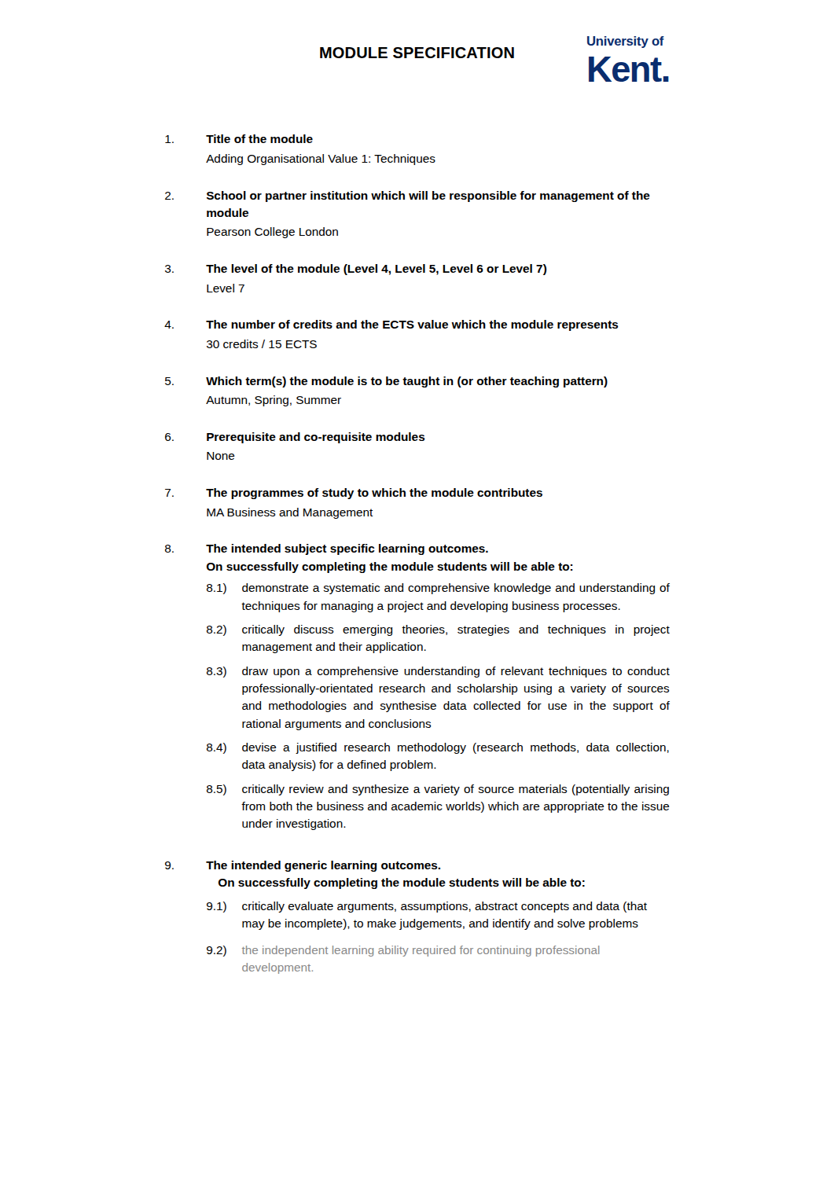University of Kent.
MODULE SPECIFICATION
Title of the module
Adding Organisational Value 1: Techniques
School or partner institution which will be responsible for management of the module
Pearson College London
The level of the module (Level 4, Level 5, Level 6 or Level 7)
Level 7
The number of credits and the ECTS value which the module represents
30 credits / 15 ECTS
Which term(s) the module is to be taught in (or other teaching pattern)
Autumn, Spring, Summer
Prerequisite and co-requisite modules
None
The programmes of study to which the module contributes
MA Business and Management
The intended subject specific learning outcomes.
On successfully completing the module students will be able to:
8.1) demonstrate a systematic and comprehensive knowledge and understanding of techniques for managing a project and developing business processes.
8.2) critically discuss emerging theories, strategies and techniques in project management and their application.
8.3) draw upon a comprehensive understanding of relevant techniques to conduct professionally-orientated research and scholarship using a variety of sources and methodologies and synthesise data collected for use in the support of rational arguments and conclusions
8.4) devise a justified research methodology (research methods, data collection, data analysis) for a defined problem.
8.5) critically review and synthesize a variety of source materials (potentially arising from both the business and academic worlds) which are appropriate to the issue under investigation.
The intended generic learning outcomes.
On successfully completing the module students will be able to:
9.1) critically evaluate arguments, assumptions, abstract concepts and data (that may be incomplete), to make judgements, and identify and solve problems
9.2) the independent learning ability required for continuing professional development.